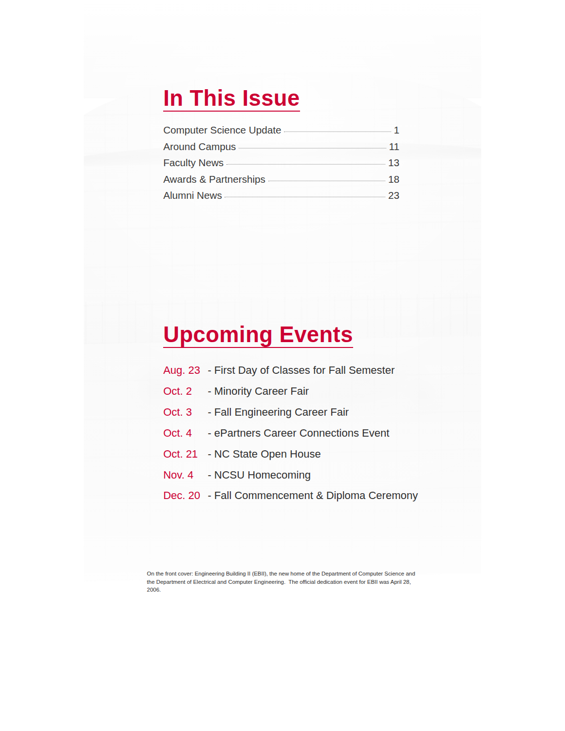In This Issue
Computer Science Update 1
Around Campus 11
Faculty News 13
Awards & Partnerships 18
Alumni News 23
Upcoming Events
Aug. 23- First Day of Classes for Fall Semester
Oct. 2- Minority Career Fair
Oct. 3- Fall Engineering Career Fair
Oct. 4- ePartners Career Connections Event
Oct. 21- NC State Open House
Nov. 4- NCSU Homecoming
Dec. 20- Fall Commencement & Diploma Ceremony
On the front cover: Engineering Building II (EBII), the new home of the Department of Computer Science and the Department of Electrical and Computer Engineering. The official dedication event for EBII was April 28, 2006.